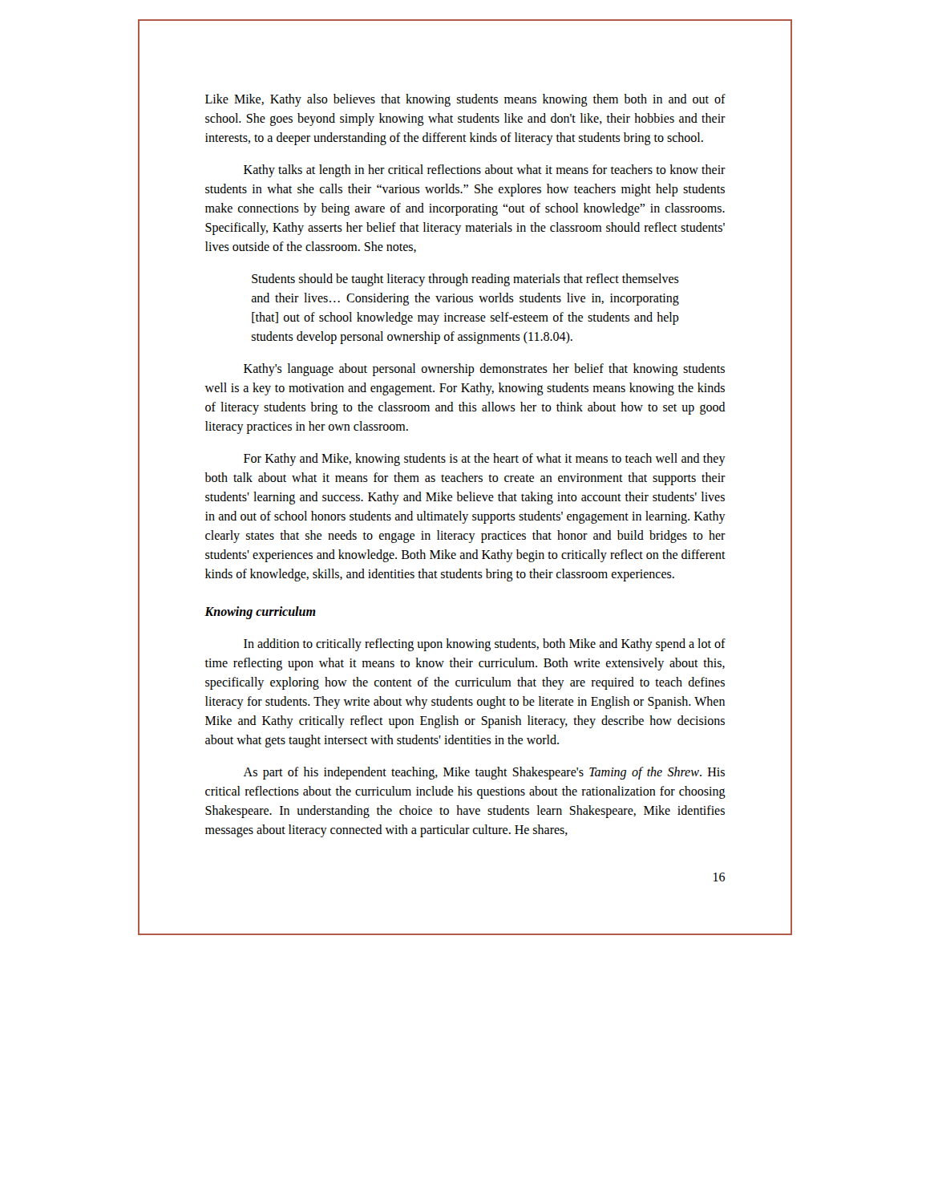Like Mike, Kathy also believes that knowing students means knowing them both in and out of school. She goes beyond simply knowing what students like and don't like, their hobbies and their interests, to a deeper understanding of the different kinds of literacy that students bring to school.
Kathy talks at length in her critical reflections about what it means for teachers to know their students in what she calls their “various worlds.” She explores how teachers might help students make connections by being aware of and incorporating “out of school knowledge” in classrooms. Specifically, Kathy asserts her belief that literacy materials in the classroom should reflect students' lives outside of the classroom. She notes,
Students should be taught literacy through reading materials that reflect themselves and their lives… Considering the various worlds students live in, incorporating [that] out of school knowledge may increase self-esteem of the students and help students develop personal ownership of assignments (11.8.04).
Kathy's language about personal ownership demonstrates her belief that knowing students well is a key to motivation and engagement. For Kathy, knowing students means knowing the kinds of literacy students bring to the classroom and this allows her to think about how to set up good literacy practices in her own classroom.
For Kathy and Mike, knowing students is at the heart of what it means to teach well and they both talk about what it means for them as teachers to create an environment that supports their students' learning and success. Kathy and Mike believe that taking into account their students' lives in and out of school honors students and ultimately supports students' engagement in learning. Kathy clearly states that she needs to engage in literacy practices that honor and build bridges to her students' experiences and knowledge. Both Mike and Kathy begin to critically reflect on the different kinds of knowledge, skills, and identities that students bring to their classroom experiences.
Knowing curriculum
In addition to critically reflecting upon knowing students, both Mike and Kathy spend a lot of time reflecting upon what it means to know their curriculum. Both write extensively about this, specifically exploring how the content of the curriculum that they are required to teach defines literacy for students. They write about why students ought to be literate in English or Spanish. When Mike and Kathy critically reflect upon English or Spanish literacy, they describe how decisions about what gets taught intersect with students' identities in the world.
As part of his independent teaching, Mike taught Shakespeare's Taming of the Shrew. His critical reflections about the curriculum include his questions about the rationalization for choosing Shakespeare. In understanding the choice to have students learn Shakespeare, Mike identifies messages about literacy connected with a particular culture. He shares,
16